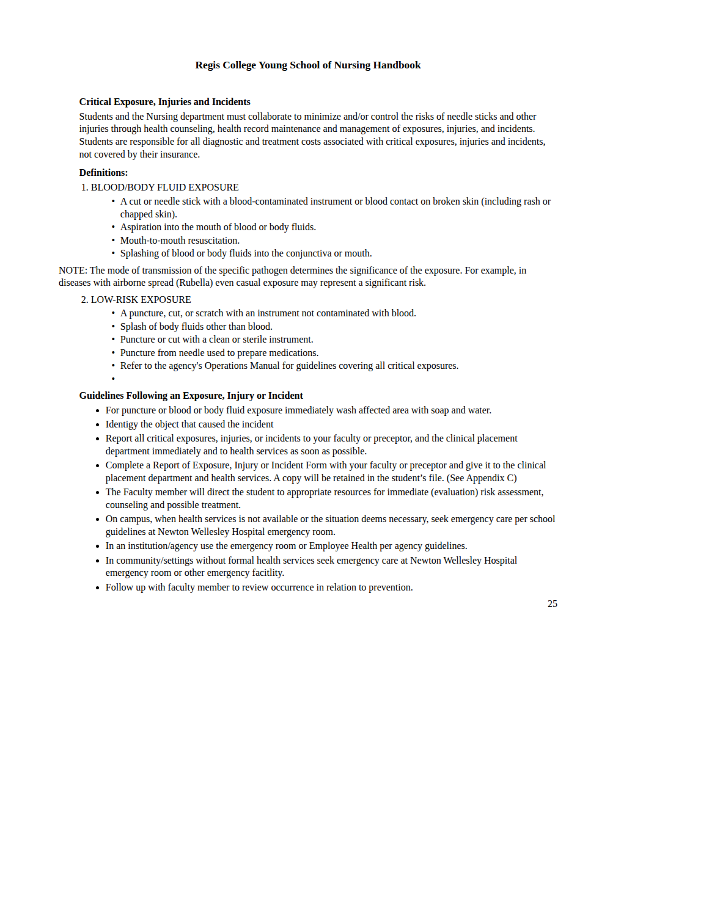Regis College Young School of Nursing Handbook
Critical Exposure, Injuries and Incidents
Students and the Nursing department must collaborate to minimize and/or control the risks of needle sticks and other injuries through health counseling, health record maintenance and management of exposures, injuries, and incidents. Students are responsible for all diagnostic and treatment costs associated with critical exposures, injuries and incidents, not covered by their insurance.
Definitions:
BLOOD/BODY FLUID EXPOSURE
A cut or needle stick with a blood-contaminated instrument or blood contact on broken skin (including rash or chapped skin).
Aspiration into the mouth of blood or body fluids.
Mouth-to-mouth resuscitation.
Splashing of blood or body fluids into the conjunctiva or mouth.
NOTE: The mode of transmission of the specific pathogen determines the significance of the exposure. For example, in diseases with airborne spread (Rubella) even casual exposure may represent a significant risk.
LOW-RISK EXPOSURE
A puncture, cut, or scratch with an instrument not contaminated with blood.
Splash of body fluids other than blood.
Puncture or cut with a clean or sterile instrument.
Puncture from needle used to prepare medications.
Refer to the agency's Operations Manual for guidelines covering all critical exposures.
Guidelines Following an Exposure, Injury or Incident
For puncture or blood or body fluid exposure immediately wash affected area with soap and water.
Identigy the object that caused the incident
Report all critical exposures, injuries, or incidents to your faculty or preceptor, and the clinical placement department immediately and to health services as soon as possible.
Complete a Report of Exposure, Injury or Incident Form with your faculty or preceptor and give it to the clinical placement department and health services. A copy will be retained in the student’s file. (See Appendix C)
The Faculty member will direct the student to appropriate resources for immediate (evaluation) risk assessment, counseling and possible treatment.
On campus, when health services is not available or the situation deems necessary, seek emergency care per school guidelines at Newton Wellesley Hospital emergency room.
In an institution/agency use the emergency room or Employee Health per agency guidelines.
In community/settings without formal health services seek emergency care at Newton Wellesley Hospital emergency room or other emergency facitlity.
Follow up with faculty member to review occurrence in relation to prevention.
25